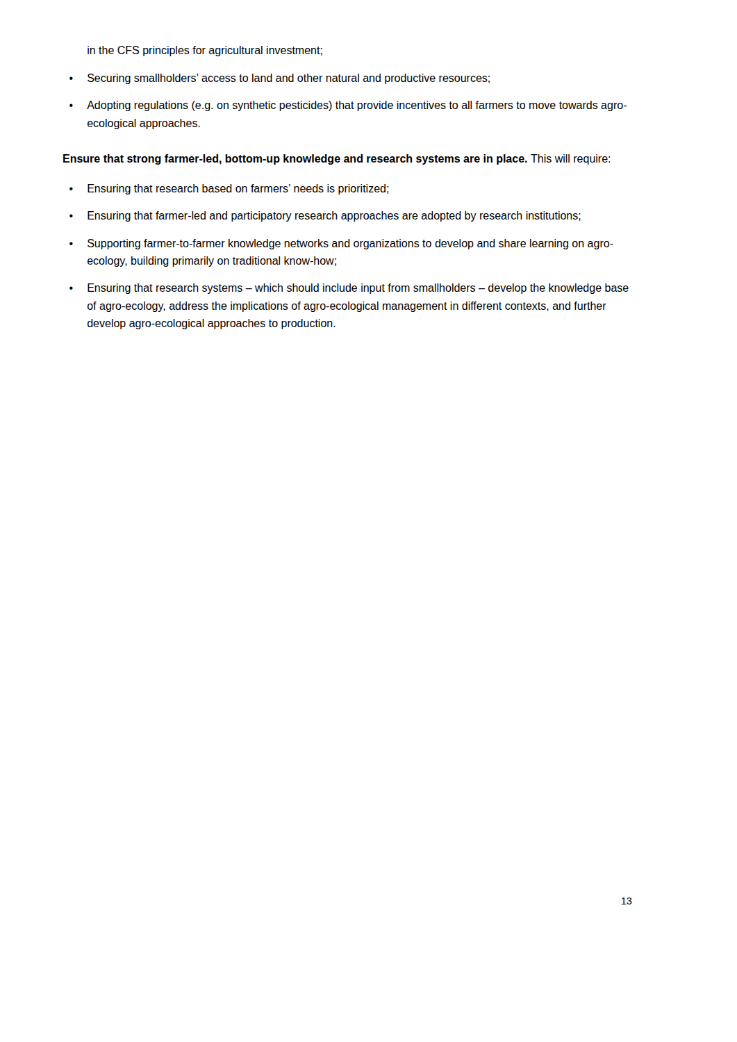in the CFS principles for agricultural investment;
Securing smallholders’ access to land and other natural and productive resources;
Adopting regulations (e.g. on synthetic pesticides) that provide incentives to all farmers to move towards agro-ecological approaches.
Ensure that strong farmer-led, bottom-up knowledge and research systems are in place. This will require:
Ensuring that research based on farmers’ needs is prioritized;
Ensuring that farmer-led and participatory research approaches are adopted by research institutions;
Supporting farmer-to-farmer knowledge networks and organizations to develop and share learning on agro-ecology, building primarily on traditional know-how;
Ensuring that research systems – which should include input from smallholders – develop the knowledge base of agro-ecology, address the implications of agro-ecological management in different contexts, and further develop agro-ecological approaches to production.
13